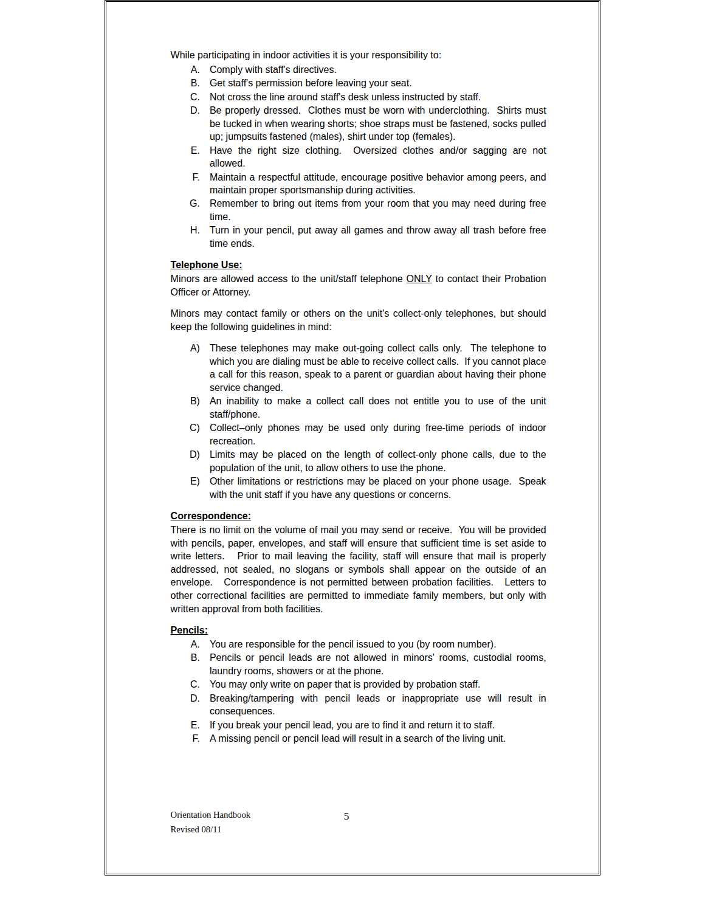While participating in indoor activities it is your responsibility to:
Comply with staff's directives.
Get staff's permission before leaving your seat.
Not cross the line around staff's desk unless instructed by staff.
Be properly dressed. Clothes must be worn with underclothing. Shirts must be tucked in when wearing shorts; shoe straps must be fastened, socks pulled up; jumpsuits fastened (males), shirt under top (females).
Have the right size clothing. Oversized clothes and/or sagging are not allowed.
Maintain a respectful attitude, encourage positive behavior among peers, and maintain proper sportsmanship during activities.
Remember to bring out items from your room that you may need during free time.
Turn in your pencil, put away all games and throw away all trash before free time ends.
Telephone Use:
Minors are allowed access to the unit/staff telephone ONLY to contact their Probation Officer or Attorney.
Minors may contact family or others on the unit's collect-only telephones, but should keep the following guidelines in mind:
These telephones may make out-going collect calls only. The telephone to which you are dialing must be able to receive collect calls. If you cannot place a call for this reason, speak to a parent or guardian about having their phone service changed.
An inability to make a collect call does not entitle you to use of the unit staff/phone.
Collect–only phones may be used only during free-time periods of indoor recreation.
Limits may be placed on the length of collect-only phone calls, due to the population of the unit, to allow others to use the phone.
Other limitations or restrictions may be placed on your phone usage. Speak with the unit staff if you have any questions or concerns.
Correspondence:
There is no limit on the volume of mail you may send or receive. You will be provided with pencils, paper, envelopes, and staff will ensure that sufficient time is set aside to write letters. Prior to mail leaving the facility, staff will ensure that mail is properly addressed, not sealed, no slogans or symbols shall appear on the outside of an envelope. Correspondence is not permitted between probation facilities. Letters to other correctional facilities are permitted to immediate family members, but only with written approval from both facilities.
Pencils:
You are responsible for the pencil issued to you (by room number).
Pencils or pencil leads are not allowed in minors' rooms, custodial rooms, laundry rooms, showers or at the phone.
You may only write on paper that is provided by probation staff.
Breaking/tampering with pencil leads or inappropriate use will result in consequences.
If you break your pencil lead, you are to find it and return it to staff.
A missing pencil or pencil lead will result in a search of the living unit.
Orientation Handbook 5 Revised 08/11